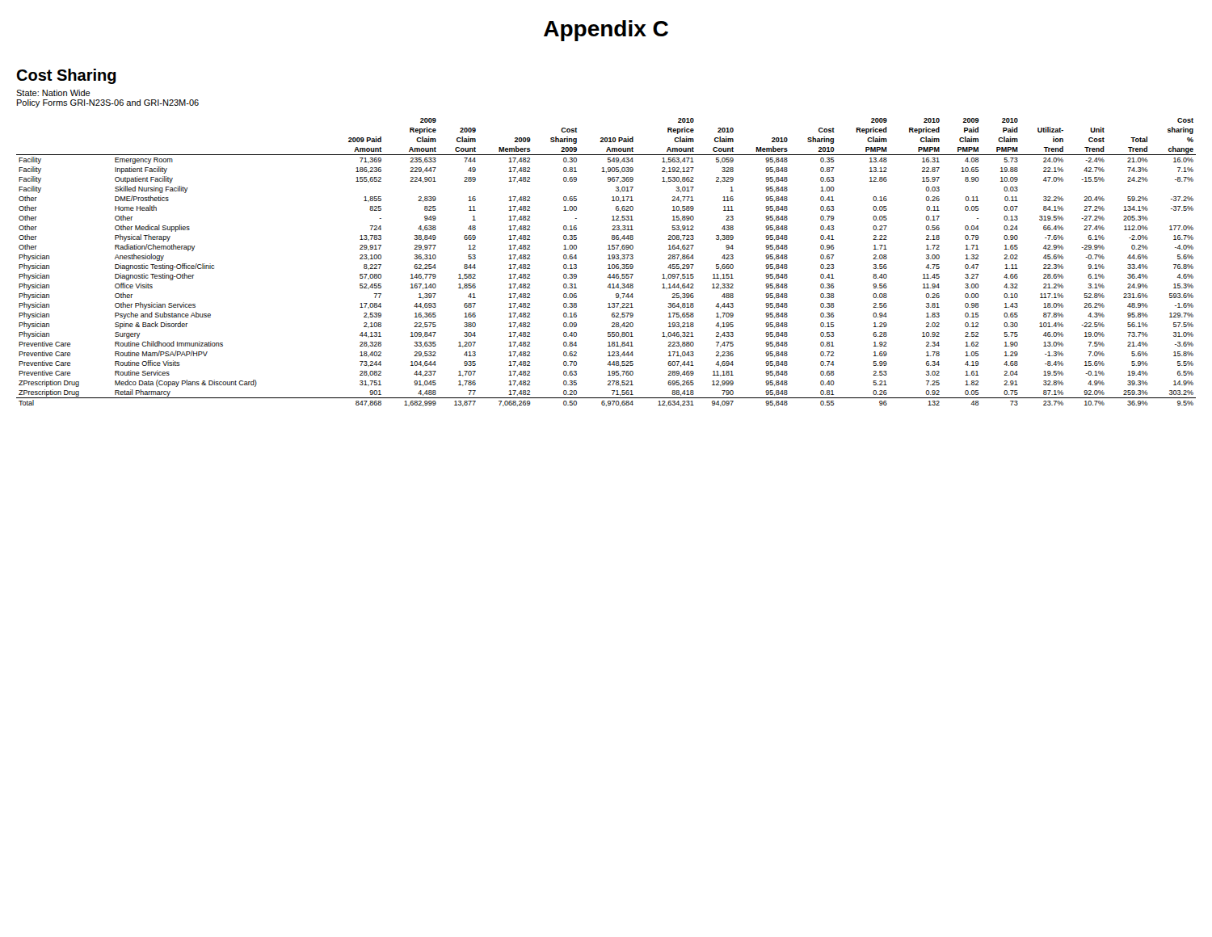Appendix C
Cost Sharing
State: Nation Wide
Policy Forms GRI-N23S-06 and GRI-N23M-06
| | | | 2009 | | | | | 2010 | | | | 2009 | 2010 | 2009 | 2010 | | | | Cost |
| --- | --- | --- | --- | --- | --- | --- | --- | --- | --- | --- | --- | --- | --- | --- | --- | --- | --- | --- | --- |
| | | | Reprice | 2009 | | Cost | | Reprice | 2010 | | Cost | Repriced | Repriced | Paid | Paid | Utilizat- | Unit | | sharing |
| | | 2009 Paid | Claim | Claim | 2009 | Sharing | 2010 Paid | Claim | Claim | 2010 | Sharing | Claim | Claim | Claim | Claim | ion | Cost | Total | % |
| | | Amount | Amount | Count | Members | 2009 | Amount | Amount | Count | Members | 2010 | PMPM | PMPM | PMPM | PMPM | Trend | Trend | Trend | change |
| Facility | Emergency Room | 71,369 | 235,633 | 744 | 17,482 | 0.30 | 549,434 | 1,563,471 | 5,059 | 95,848 | 0.35 | 13.48 | 16.31 | 4.08 | 5.73 | 24.0% | -2.4% | 21.0% | 16.0% |
| Facility | Inpatient Facility | 186,236 | 229,447 | 49 | 17,482 | 0.81 | 1,905,039 | 2,192,127 | 328 | 95,848 | 0.87 | 13.12 | 22.87 | 10.65 | 19.88 | 22.1% | 42.7% | 74.3% | 7.1% |
| Facility | Outpatient Facility | 155,652 | 224,901 | 289 | 17,482 | 0.69 | 967,369 | 1,530,862 | 2,329 | 95,848 | 0.63 | 12.86 | 15.97 | 8.90 | 10.09 | 47.0% | -15.5% | 24.2% | -8.7% |
| Facility | Skilled Nursing Facility | | | | | | 3,017 | 3,017 | 1 | 95,848 | 1.00 | | 0.03 | | 0.03 | | | | |
| Other | DME/Prosthetics | 1,855 | 2,839 | 16 | 17,482 | 0.65 | 10,171 | 24,771 | 116 | 95,848 | 0.41 | 0.16 | 0.26 | 0.11 | 0.11 | 32.2% | 20.4% | 59.2% | -37.2% |
| Other | Home Health | 825 | 825 | 11 | 17,482 | 1.00 | 6,620 | 10,589 | 111 | 95,848 | 0.63 | 0.05 | 0.11 | 0.05 | 0.07 | 84.1% | 27.2% | 134.1% | -37.5% |
| Other | Other | - | 949 | 1 | 17,482 | - | 12,531 | 15,890 | 23 | 95,848 | 0.79 | 0.05 | 0.17 | - | 0.13 | 319.5% | -27.2% | 205.3% | |
| Other | Other Medical Supplies | 724 | 4,638 | 48 | 17,482 | 0.16 | 23,311 | 53,912 | 438 | 95,848 | 0.43 | 0.27 | 0.56 | 0.04 | 0.24 | 66.4% | 27.4% | 112.0% | 177.0% |
| Other | Physical Therapy | 13,783 | 38,849 | 669 | 17,482 | 0.35 | 86,448 | 208,723 | 3,389 | 95,848 | 0.41 | 2.22 | 2.18 | 0.79 | 0.90 | -7.6% | 6.1% | -2.0% | 16.7% |
| Other | Radiation/Chemotherapy | 29,917 | 29,977 | 12 | 17,482 | 1.00 | 157,690 | 164,627 | 94 | 95,848 | 0.96 | 1.71 | 1.72 | 1.71 | 1.65 | 42.9% | -29.9% | 0.2% | -4.0% |
| Physician | Anesthesiology | 23,100 | 36,310 | 53 | 17,482 | 0.64 | 193,373 | 287,864 | 423 | 95,848 | 0.67 | 2.08 | 3.00 | 1.32 | 2.02 | 45.6% | -0.7% | 44.6% | 5.6% |
| Physician | Diagnostic Testing-Office/Clinic | 8,227 | 62,254 | 844 | 17,482 | 0.13 | 106,359 | 455,297 | 5,660 | 95,848 | 0.23 | 3.56 | 4.75 | 0.47 | 1.11 | 22.3% | 9.1% | 33.4% | 76.8% |
| Physician | Diagnostic Testing-Other | 57,080 | 146,779 | 1,582 | 17,482 | 0.39 | 446,557 | 1,097,515 | 11,151 | 95,848 | 0.41 | 8.40 | 11.45 | 3.27 | 4.66 | 28.6% | 6.1% | 36.4% | 4.6% |
| Physician | Office Visits | 52,455 | 167,140 | 1,856 | 17,482 | 0.31 | 414,348 | 1,144,642 | 12,332 | 95,848 | 0.36 | 9.56 | 11.94 | 3.00 | 4.32 | 21.2% | 3.1% | 24.9% | 15.3% |
| Physician | Other | 77 | 1,397 | 41 | 17,482 | 0.06 | 9,744 | 25,396 | 488 | 95,848 | 0.38 | 0.08 | 0.26 | 0.00 | 0.10 | 117.1% | 52.8% | 231.6% | 593.6% |
| Physician | Other Physician Services | 17,084 | 44,693 | 687 | 17,482 | 0.38 | 137,221 | 364,818 | 4,443 | 95,848 | 0.38 | 2.56 | 3.81 | 0.98 | 1.43 | 18.0% | 26.2% | 48.9% | -1.6% |
| Physician | Psyche and Substance Abuse | 2,539 | 16,365 | 166 | 17,482 | 0.16 | 62,579 | 175,658 | 1,709 | 95,848 | 0.36 | 0.94 | 1.83 | 0.15 | 0.65 | 87.8% | 4.3% | 95.8% | 129.7% |
| Physician | Spine & Back Disorder | 2,108 | 22,575 | 380 | 17,482 | 0.09 | 28,420 | 193,218 | 4,195 | 95,848 | 0.15 | 1.29 | 2.02 | 0.12 | 0.30 | 101.4% | -22.5% | 56.1% | 57.5% |
| Physician | Surgery | 44,131 | 109,847 | 304 | 17,482 | 0.40 | 550,801 | 1,046,321 | 2,433 | 95,848 | 0.53 | 6.28 | 10.92 | 2.52 | 5.75 | 46.0% | 19.0% | 73.7% | 31.0% |
| Preventive Care | Routine Childhood Immunizations | 28,328 | 33,635 | 1,207 | 17,482 | 0.84 | 181,841 | 223,880 | 7,475 | 95,848 | 0.81 | 1.92 | 2.34 | 1.62 | 1.90 | 13.0% | 7.5% | 21.4% | -3.6% |
| Preventive Care | Routine Mam/PSA/PAP/HPV | 18,402 | 29,532 | 413 | 17,482 | 0.62 | 123,444 | 171,043 | 2,236 | 95,848 | 0.72 | 1.69 | 1.78 | 1.05 | 1.29 | -1.3% | 7.0% | 5.6% | 15.8% |
| Preventive Care | Routine Office Visits | 73,244 | 104,644 | 935 | 17,482 | 0.70 | 448,525 | 607,441 | 4,694 | 95,848 | 0.74 | 5.99 | 6.34 | 4.19 | 4.68 | -8.4% | 15.6% | 5.9% | 5.5% |
| Preventive Care | Routine Services | 28,082 | 44,237 | 1,707 | 17,482 | 0.63 | 195,760 | 289,469 | 11,181 | 95,848 | 0.68 | 2.53 | 3.02 | 1.61 | 2.04 | 19.5% | -0.1% | 19.4% | 6.5% |
| ZPrescription Drug | Medco Data (Copay Plans & Discount Card) | 31,751 | 91,045 | 1,786 | 17,482 | 0.35 | 278,521 | 695,265 | 12,999 | 95,848 | 0.40 | 5.21 | 7.25 | 1.82 | 2.91 | 32.8% | 4.9% | 39.3% | 14.9% |
| ZPrescription Drug | Retail Pharmarcy | 901 | 4,488 | 77 | 17,482 | 0.20 | 71,561 | 88,418 | 790 | 95,848 | 0.81 | 0.26 | 0.92 | 0.05 | 0.75 | 87.1% | 92.0% | 259.3% | 303.2% |
| Total | | 847,868 | 1,682,999 | 13,877 | 7,068,269 | 0.50 | 6,970,684 | 12,634,231 | 94,097 | 95,848 | 0.55 | 96 | 132 | 48 | 73 | 23.7% | 10.7% | 36.9% | 9.5% |